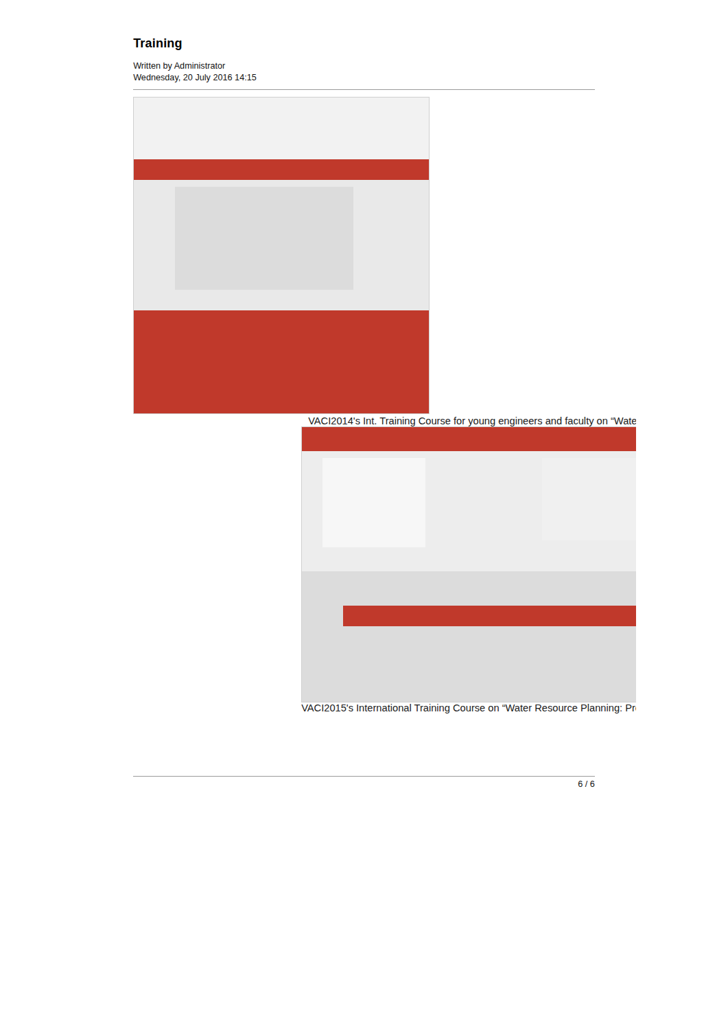Training
Written by Administrator
Wednesday, 20 July 2016 14:15
VACI2014's Int. Training Course for young engineers and faculty on “Water Re
VACI2015's International Training Course on “Water Resource Planning: Pro
6 / 6